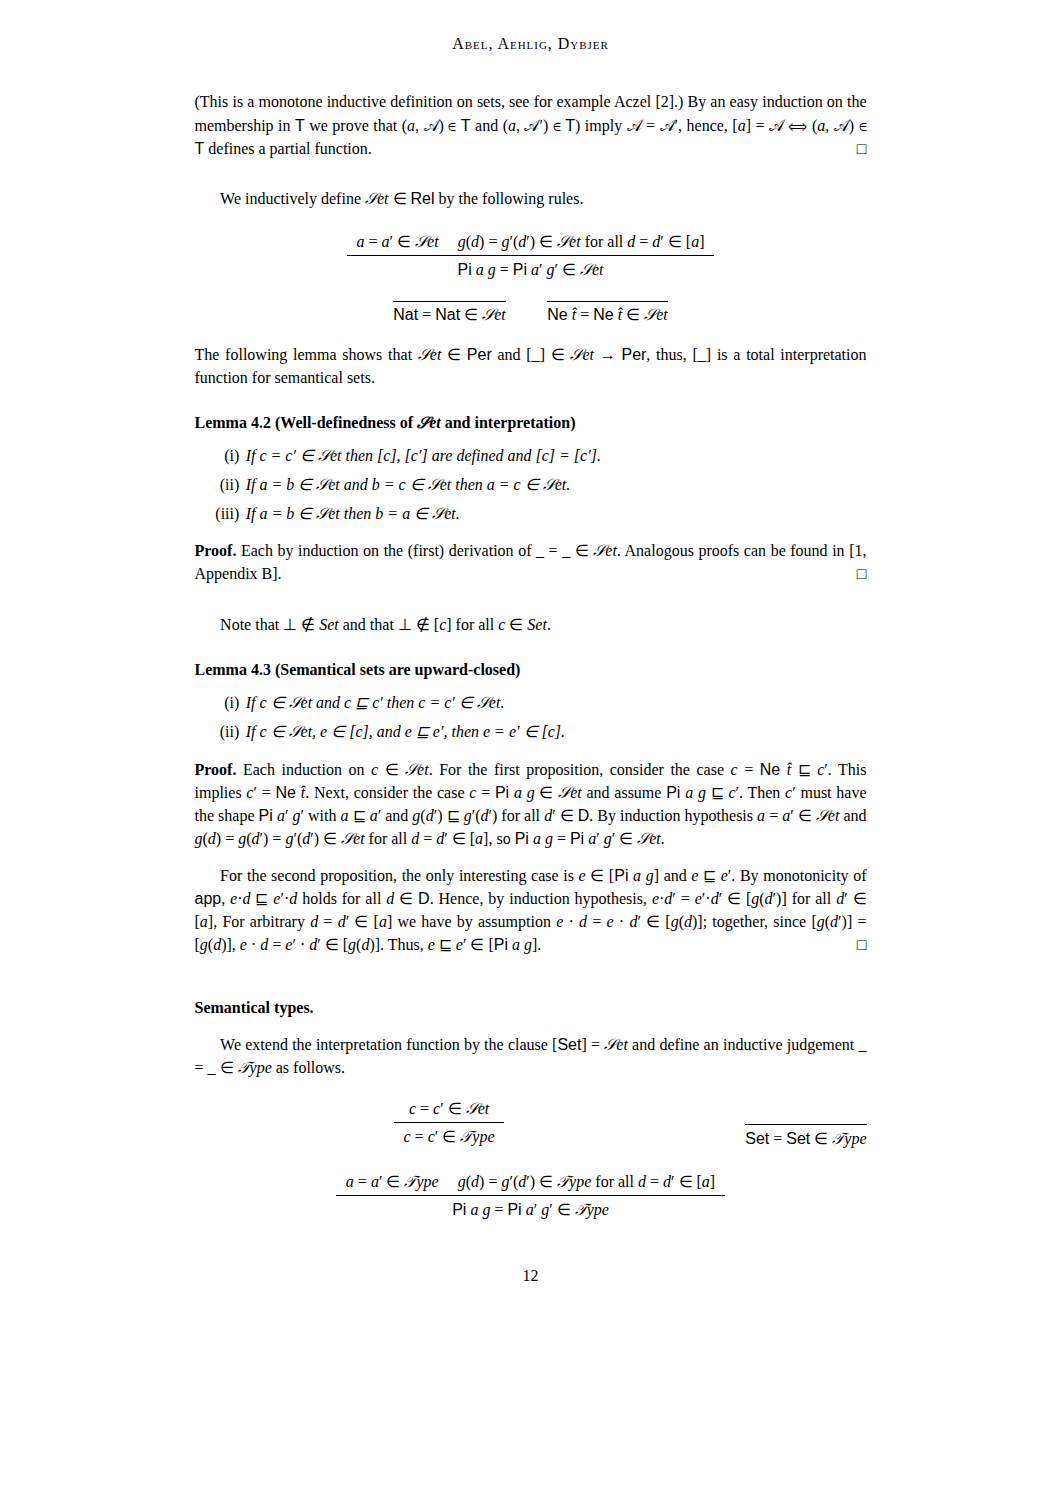Abel, Aehlig, Dybjer
(This is a monotone inductive definition on sets, see for example Aczel [2].) By an easy induction on the membership in T we prove that (a, 𝒜) ∈ T and (a, 𝒜′) ∈ T) imply 𝒜 = 𝒜′, hence, [a] = 𝒜 ⟺ (a, 𝒜) ∈ T defines a partial function. □
We inductively define 𝒮et ∈ Rel by the following rules.
| a = a ′ ∈ 𝒮et | g ( d ) = g ′( d ′) ∈ 𝒮et for all d = d ′ ∈ [ a ] |
| Pi a g = Pi a ′ g ′ ∈ 𝒮et |
Nat = Nat ∈ 𝒮et Ne t̂ = Ne t̂ ∈ 𝒮et
The following lemma shows that 𝒮et ∈ Per and [_] ∈ 𝒮et → Per, thus, [_] is a total interpretation function for semantical sets.
Lemma 4.2 (Well-definedness of 𝒮et and interpretation)
(i) If c = c′ ∈ 𝒮et then [c], [c′] are defined and [c] = [c′].
(ii) If a = b ∈ 𝒮et and b = c ∈ 𝒮et then a = c ∈ 𝒮et.
(iii) If a = b ∈ 𝒮et then b = a ∈ 𝒮et.
Proof. Each by induction on the (first) derivation of _ = _ ∈ 𝒮et. Analogous proofs can be found in [1, Appendix B]. □
Note that ⊥ ∉ Set and that ⊥ ∉ [c] for all c ∈ Set.
Lemma 4.3 (Semantical sets are upward-closed)
(i) If c ∈ 𝒮et and c ⊑ c′ then c = c′ ∈ 𝒮et.
(ii) If c ∈ 𝒮et, e ∈ [c], and e ⊑ e′, then e = e′ ∈ [c].
Proof. Each induction on c ∈ 𝒮et. For the first proposition, consider the case c = Ne t̂ ⊑ c′. This implies c′ = Ne t̂. Next, consider the case c = Pi a g ∈ 𝒮et and assume Pi a g ⊑ c′. Then c′ must have the shape Pi a′ g′ with a ⊑ a′ and g(d′) ⊑ g′(d′) for all d′ ∈ D. By induction hypothesis a = a′ ∈ 𝒮et and g(d) = g(d′) = g′(d′) ∈ 𝒮et for all d = d′ ∈ [a], so Pi a g = Pi a′ g′ ∈ 𝒮et.
For the second proposition, the only interesting case is e ∈ [Pi a g] and e ⊑ e′. By monotonicity of app, e·d ⊑ e′·d holds for all d ∈ D. Hence, by induction hypothesis, e·d′ = e′·d′ ∈ [g(d′)] for all d′ ∈ [a], For arbitrary d = d′ ∈ [a] we have by assumption e · d = e · d′ ∈ [g(d)]; together, since [g(d′)] = [g(d)], e · d = e′ · d′ ∈ [g(d)]. Thus, e ⊑ e′ ∈ [Pi a g]. □
Semantical types.
We extend the interpretation function by the clause [Set] = 𝒮et and define an inductive judgement _ = _ ∈ 𝒯ype as follows.
| c = c ′ ∈ 𝒮et |
| c = c ′ ∈ 𝒯ype |
Set = Set ∈ 𝒯ype
| a = a ′ ∈ 𝒯ype | g ( d ) = g ′( d ′) ∈ 𝒯ype for all d = d ′ ∈ [ a ] |
| Pi a g = Pi a ′ g ′ ∈ 𝒯ype |
12